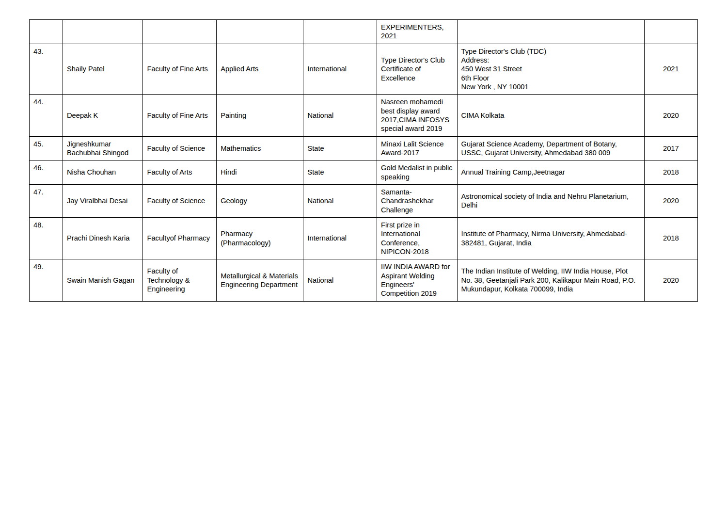| | | | | | EXPERIMENTERS, 2021 | | |
| 43. | Shaily Patel | Faculty of Fine Arts | Applied Arts | International | Type Director's Club Certificate of Excellence | Type Director's Club (TDC) Address: 450 West 31 Street 6th Floor New York , NY 10001 | 2021 |
| 44. | Deepak K | Faculty of Fine Arts | Painting | National | Nasreen mohamedi best display award 2017,CIMA INFOSYS special award 2019 | CIMA Kolkata | 2020 |
| 45. | Jigneshkumar Bachubhai Shingod | Faculty of Science | Mathematics | State | Minaxi Lalit Science Award-2017 | Gujarat Science Academy, Department of Botany, USSC, Gujarat University, Ahmedabad 380 009 | 2017 |
| 46. | Nisha Chouhan | Faculty of Arts | Hindi | State | Gold Medalist in public speaking | Annual Training Camp,Jeetnagar | 2018 |
| 47. | Jay Viralbhai Desai | Faculty of Science | Geology | National | Samanta-Chandrashekhar Challenge | Astronomical society of India and Nehru Planetarium, Delhi | 2020 |
| 48. | Prachi Dinesh Karia | Facultyof Pharmacy | Pharmacy (Pharmacology) | International | First prize in International Conference, NIPICON-2018 | Institute of Pharmacy, Nirma University, Ahmedabad-382481, Gujarat, India | 2018 |
| 49. | Swain Manish Gagan | Faculty of Technology & Engineering | Metallurgical & Materials Engineering Department | National | IIW INDIA AWARD for Aspirant Welding Engineers' Competition 2019 | The Indian Institute of Welding, IIW India House, Plot No. 38, Geetanjali Park 200, Kalikapur Main Road, P.O. Mukundapur, Kolkata 700099, India | 2020 |